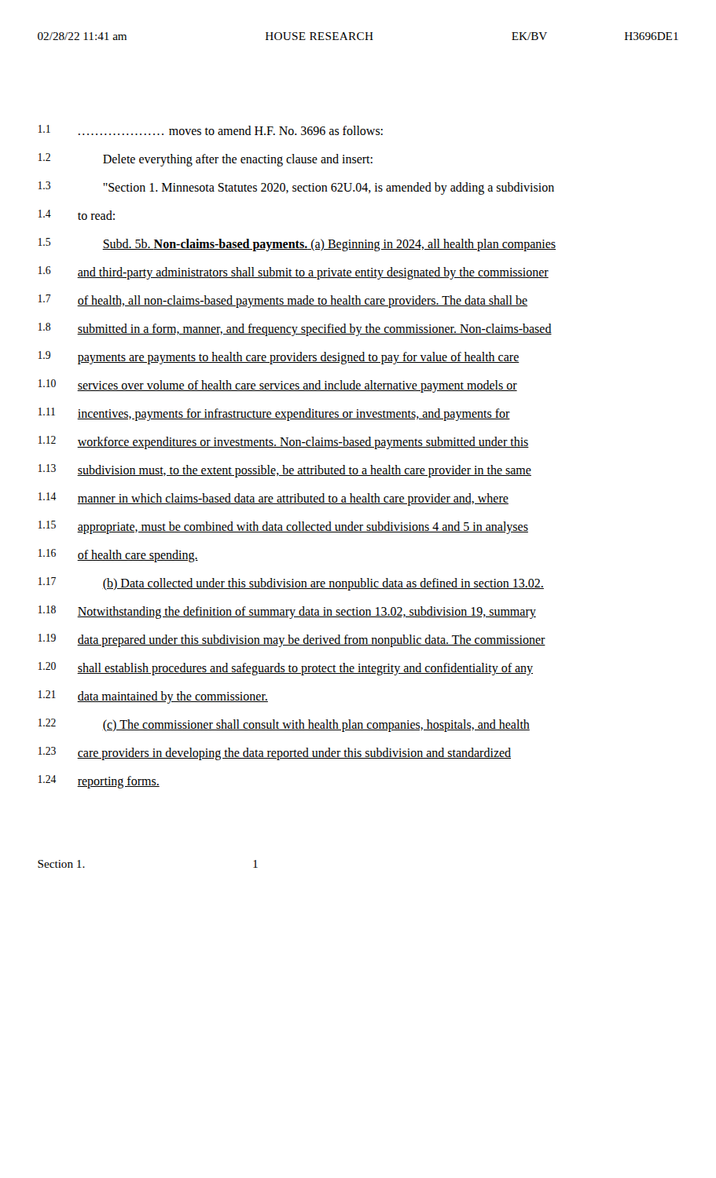02/28/22 11:41 am
HOUSE RESEARCH
EK/BV H3696DE1
1.1.................... moves to amend H.F. No. 3696 as follows:
1.2 Delete everything after the enacting clause and insert:
1.3"Section 1. Minnesota Statutes 2020, section 62U.04, is amended by adding a subdivision
1.4to read:
1.5 Subd. 5b. Non-claims-based payments. (a) Beginning in 2024, all health plan companies
1.6 and third-party administrators shall submit to a private entity designated by the commissioner
1.7 of health, all non-claims-based payments made to health care providers. The data shall be
1.8 submitted in a form, manner, and frequency specified by the commissioner. Non-claims-based
1.9 payments are payments to health care providers designed to pay for value of health care
1.10 services over volume of health care services and include alternative payment models or
1.11 incentives, payments for infrastructure expenditures or investments, and payments for
1.12 workforce expenditures or investments. Non-claims-based payments submitted under this
1.13 subdivision must, to the extent possible, be attributed to a health care provider in the same
1.14 manner in which claims-based data are attributed to a health care provider and, where
1.15 appropriate, must be combined with data collected under subdivisions 4 and 5 in analyses
1.16 of health care spending.
1.17(b) Data collected under this subdivision are nonpublic data as defined in section 13.02.
1.18 Notwithstanding the definition of summary data in section 13.02, subdivision 19, summary
1.19 data prepared under this subdivision may be derived from nonpublic data. The commissioner
1.20 shall establish procedures and safeguards to protect the integrity and confidentiality of any
1.21 data maintained by the commissioner.
1.22(c) The commissioner shall consult with health plan companies, hospitals, and health
1.23 care providers in developing the data reported under this subdivision and standardized
1.24 reporting forms.
Section 1. 1